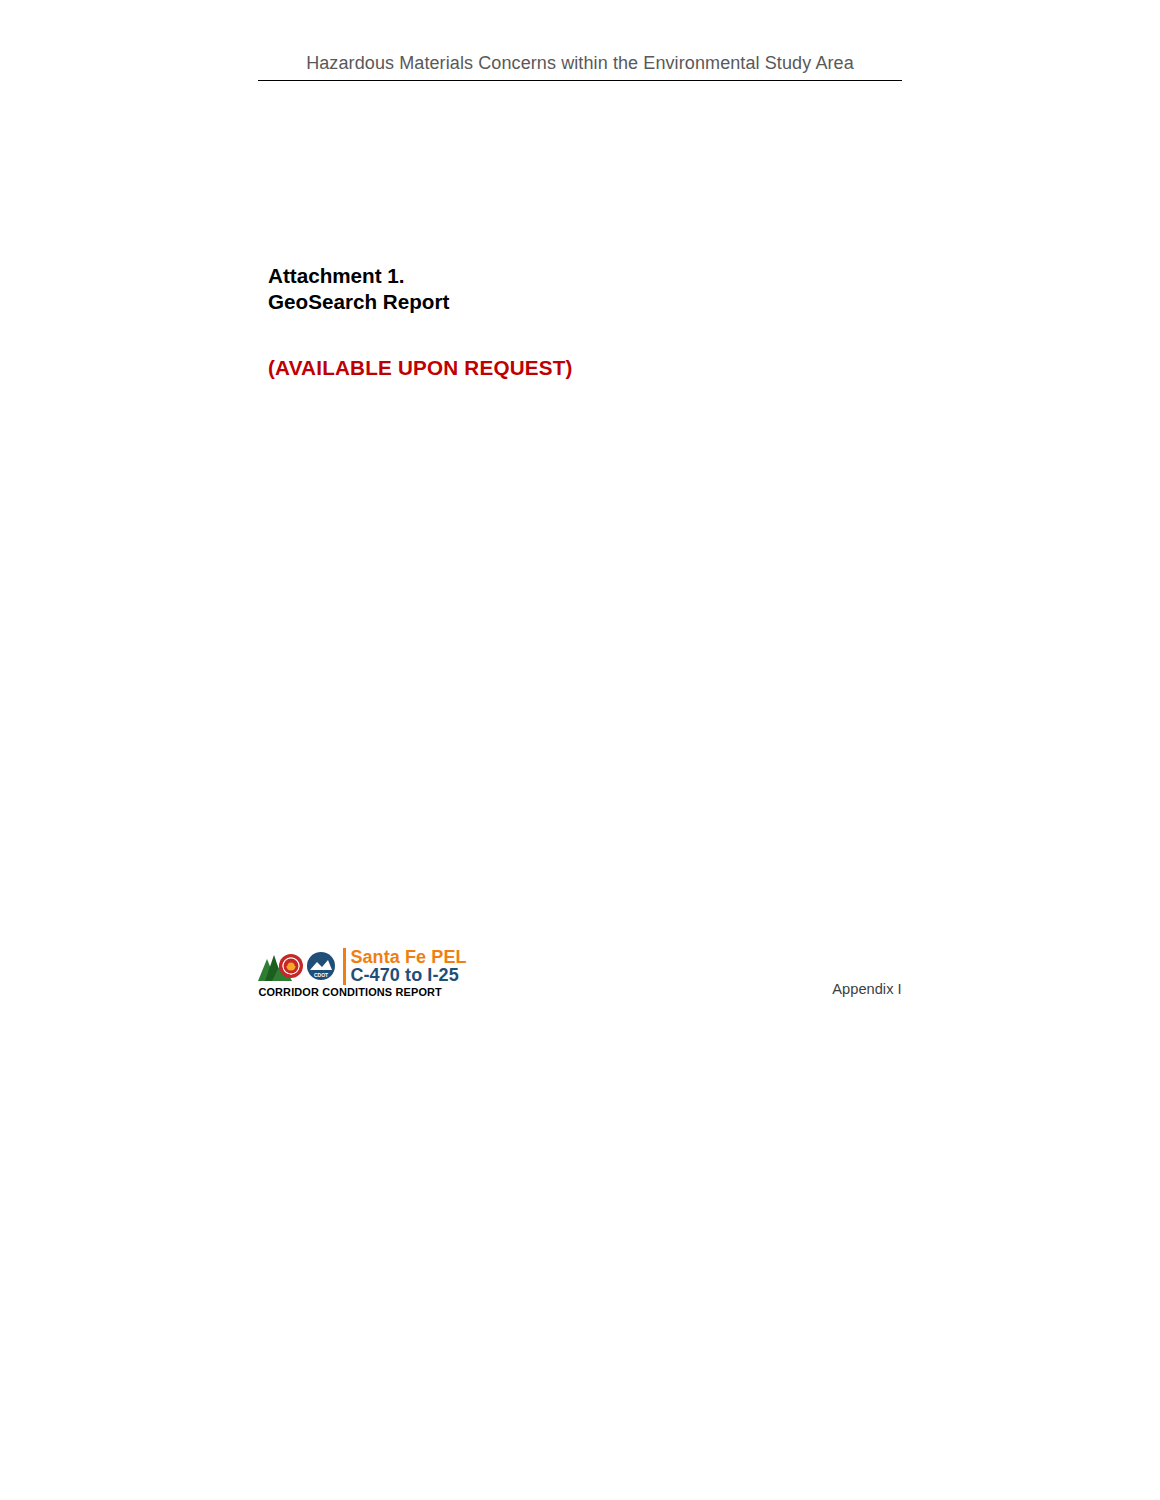Hazardous Materials Concerns within the Environmental Study Area
Attachment 1.
GeoSearch Report
(AVAILABLE UPON REQUEST)
CDOT
Santa Fe PEL C-470 to I-25
CORRIDOR CONDITIONS REPORT
Appendix I